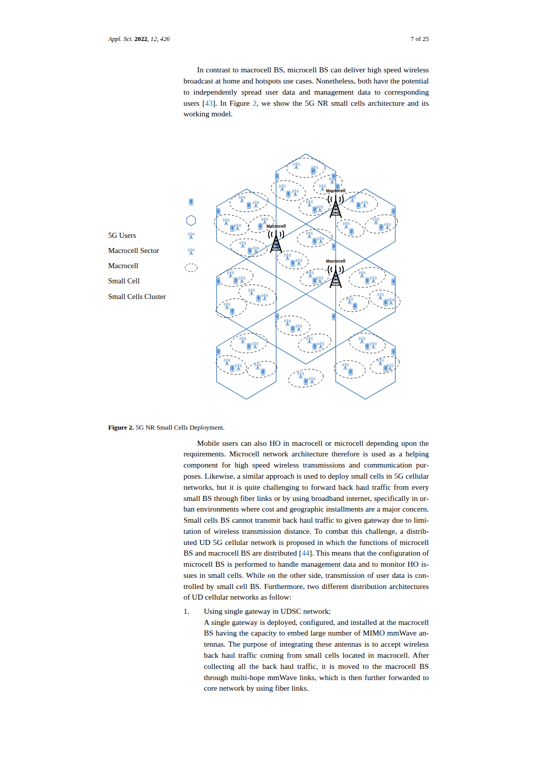Appl. Sci. 2022, 12, 426
7 of 25
In contrast to macrocell BS, microcell BS can deliver high speed wireless broadcast at home and hotspots use cases. Nonetheless, both have the potential to independently spread user data and management data to corresponding users [43]. In Figure 2, we show the 5G NR small cells architecture and its working model.
5G Users
Macrocell Sector
Macrocell
Small Cell
Small Cells Cluster
Macrocell Macrocell Macrocell
Figure 2. 5G NR Small Cells Deployment.
Mobile users can also HO in macrocell or microcell depending upon the requirements. Microcell network architecture therefore is used as a helping component for high speed wireless transmissions and communication purposes. Likewise, a similar approach is used to deploy small cells in 5G cellular networks, but it is quite challenging to forward back haul traffic from every small BS through fiber links or by using broadband internet, specifically in urban environments where cost and geographic installments are a major concern. Small cells BS cannot transmit back haul traffic to given gateway due to limitation of wireless transmission distance. To combat this challenge, a distributed UD 5G cellular network is proposed in which the functions of microcell BS and macrocell BS are distributed [44]. This means that the configuration of microcell BS is performed to handle management data and to monitor HO issues in small cells. While on the other side, transmission of user data is controlled by small cell BS. Furthermore, two different distribution architectures of UD cellular networks as follow:
Using single gateway in UDSC network;
A single gateway is deployed, configured, and installed at the macrocell BS having the capacity to embed large number of MIMO mmWave antennas. The purpose of integrating these antennas is to accept wireless back haul traffic coming from small cells located in macrocell. After collecting all the back haul traffic, it is moved to the macrocell BS through multi-hope mmWave links, which is then further forwarded to core network by using fiber links.